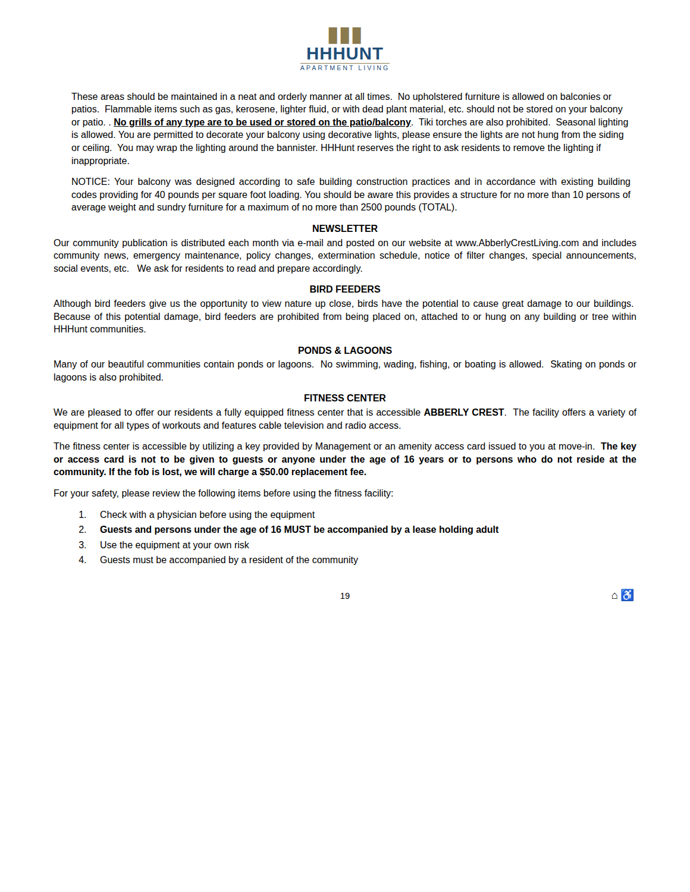▮▮▮
HHHUNT
APARTMENT LIVING
These areas should be maintained in a neat and orderly manner at all times. No upholstered furniture is allowed on balconies or patios. Flammable items such as gas, kerosene, lighter fluid, or with dead plant material, etc. should not be stored on your balcony or patio. . No grills of any type are to be used or stored on the patio/balcony. Tiki torches are also prohibited. Seasonal lighting is allowed. You are permitted to decorate your balcony using decorative lights, please ensure the lights are not hung from the siding or ceiling. You may wrap the lighting around the bannister. HHHunt reserves the right to ask residents to remove the lighting if inappropriate.
NOTICE: Your balcony was designed according to safe building construction practices and in accordance with existing building codes providing for 40 pounds per square foot loading. You should be aware this provides a structure for no more than 10 persons of average weight and sundry furniture for a maximum of no more than 2500 pounds (TOTAL).
Newsletter
Our community publication is distributed each month via e-mail and posted on our website at www.AbberlyCrestLiving.com and includes community news, emergency maintenance, policy changes, extermination schedule, notice of filter changes, special announcements, social events, etc. We ask for residents to read and prepare accordingly.
Bird Feeders
Although bird feeders give us the opportunity to view nature up close, birds have the potential to cause great damage to our buildings. Because of this potential damage, bird feeders are prohibited from being placed on, attached to or hung on any building or tree within HHHunt communities.
Ponds & Lagoons
Many of our beautiful communities contain ponds or lagoons. No swimming, wading, fishing, or boating is allowed. Skating on ponds or lagoons is also prohibited.
Fitness Center
We are pleased to offer our residents a fully equipped fitness center that is accessible ABBERLY CREST. The facility offers a variety of equipment for all types of workouts and features cable television and radio access.
The fitness center is accessible by utilizing a key provided by Management or an amenity access card issued to you at move-in. The key or access card is not to be given to guests or anyone under the age of 16 years or to persons who do not reside at the community. If the fob is lost, we will charge a $50.00 replacement fee.
For your safety, please review the following items before using the fitness facility:
Check with a physician before using the equipment
Guests and persons under the age of 16 MUST be accompanied by a lease holding adult
Use the equipment at your own risk
Guests must be accompanied by a resident of the community
19 ⌂♿